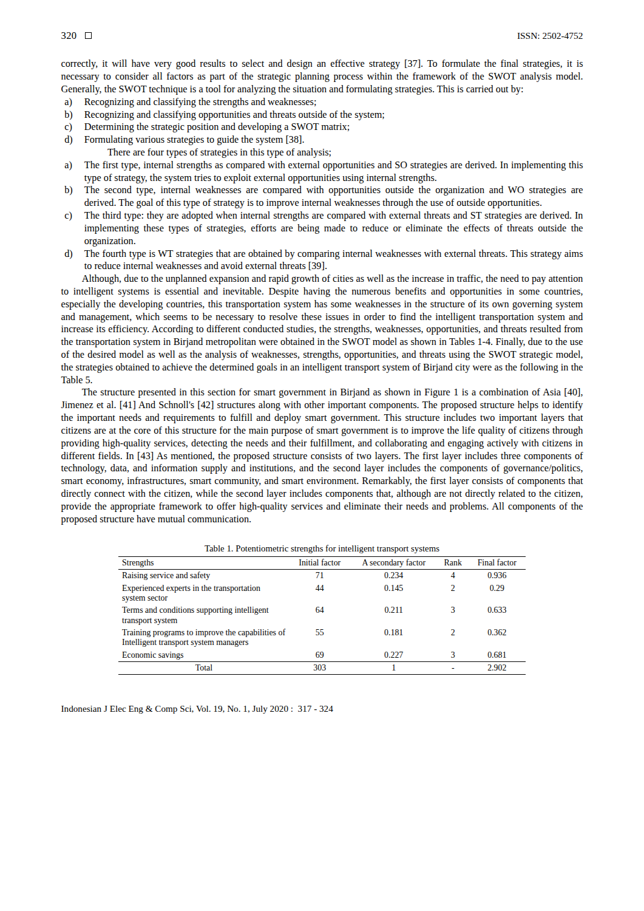320
ISSN: 2502-4752
correctly, it will have very good results to select and design an effective strategy [37]. To formulate the final strategies, it is necessary to consider all factors as part of the strategic planning process within the framework of the SWOT analysis model. Generally, the SWOT technique is a tool for analyzing the situation and formulating strategies. This is carried out by:
a) Recognizing and classifying the strengths and weaknesses;
b) Recognizing and classifying opportunities and threats outside of the system;
c) Determining the strategic position and developing a SWOT matrix;
d) Formulating various strategies to guide the system [38].
There are four types of strategies in this type of analysis;
a) The first type, internal strengths as compared with external opportunities and SO strategies are derived. In implementing this type of strategy, the system tries to exploit external opportunities using internal strengths.
b) The second type, internal weaknesses are compared with opportunities outside the organization and WO strategies are derived. The goal of this type of strategy is to improve internal weaknesses through the use of outside opportunities.
c) The third type: they are adopted when internal strengths are compared with external threats and ST strategies are derived. In implementing these types of strategies, efforts are being made to reduce or eliminate the effects of threats outside the organization.
d) The fourth type is WT strategies that are obtained by comparing internal weaknesses with external threats. This strategy aims to reduce internal weaknesses and avoid external threats [39].
Although, due to the unplanned expansion and rapid growth of cities as well as the increase in traffic, the need to pay attention to intelligent systems is essential and inevitable. Despite having the numerous benefits and opportunities in some countries, especially the developing countries, this transportation system has some weaknesses in the structure of its own governing system and management, which seems to be necessary to resolve these issues in order to find the intelligent transportation system and increase its efficiency. According to different conducted studies, the strengths, weaknesses, opportunities, and threats resulted from the transportation system in Birjand metropolitan were obtained in the SWOT model as shown in Tables 1-4. Finally, due to the use of the desired model as well as the analysis of weaknesses, strengths, opportunities, and threats using the SWOT strategic model, the strategies obtained to achieve the determined goals in an intelligent transport system of Birjand city were as the following in the Table 5.
The structure presented in this section for smart government in Birjand as shown in Figure 1 is a combination of Asia [40], Jimenez et al. [41] And Schnoll's [42] structures along with other important components. The proposed structure helps to identify the important needs and requirements to fulfill and deploy smart government. This structure includes two important layers that citizens are at the core of this structure for the main purpose of smart government is to improve the life quality of citizens through providing high-quality services, detecting the needs and their fulfillment, and collaborating and engaging actively with citizens in different fields. In [43] As mentioned, the proposed structure consists of two layers. The first layer includes three components of technology, data, and information supply and institutions, and the second layer includes the components of governance/politics, smart economy, infrastructures, smart community, and smart environment. Remarkably, the first layer consists of components that directly connect with the citizen, while the second layer includes components that, although are not directly related to the citizen, provide the appropriate framework to offer high-quality services and eliminate their needs and problems. All components of the proposed structure have mutual communication.
Table 1. Potentiometric strengths for intelligent transport systems
| Strengths | Initial factor | A secondary factor | Rank | Final factor |
| --- | --- | --- | --- | --- |
| Raising service and safety | 71 | 0.234 | 4 | 0.936 |
| Experienced experts in the transportation system sector | 44 | 0.145 | 2 | 0.29 |
| Terms and conditions supporting intelligent transport system | 64 | 0.211 | 3 | 0.633 |
| Training programs to improve the capabilities of Intelligent transport system managers | 55 | 0.181 | 2 | 0.362 |
| Economic savings | 69 | 0.227 | 3 | 0.681 |
| Total | 303 | 1 | - | 2.902 |
Indonesian J Elec Eng & Comp Sci, Vol. 19, No. 1, July 2020 : 317 - 324